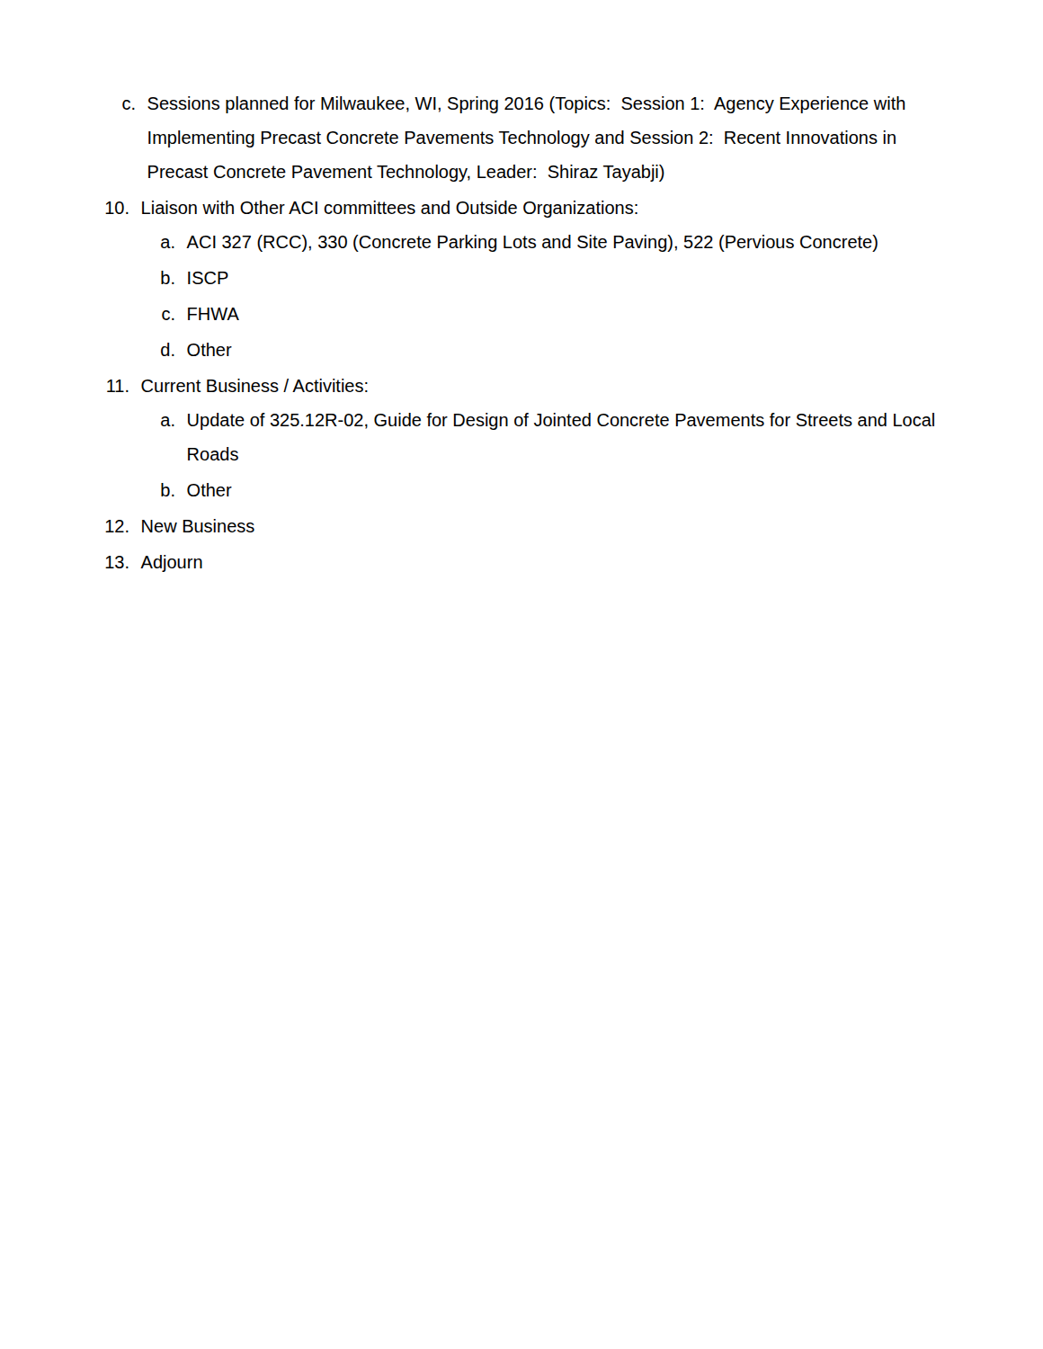Sessions planned for Milwaukee, WI, Spring 2016 (Topics: Session 1: Agency Experience with Implementing Precast Concrete Pavements Technology and Session 2: Recent Innovations in Precast Concrete Pavement Technology, Leader: Shiraz Tayabji)
Liaison with Other ACI committees and Outside Organizations:
ACI 327 (RCC), 330 (Concrete Parking Lots and Site Paving), 522 (Pervious Concrete)
ISCP
FHWA
Other
Current Business / Activities:
Update of 325.12R-02, Guide for Design of Jointed Concrete Pavements for Streets and Local Roads
Other
New Business
Adjourn